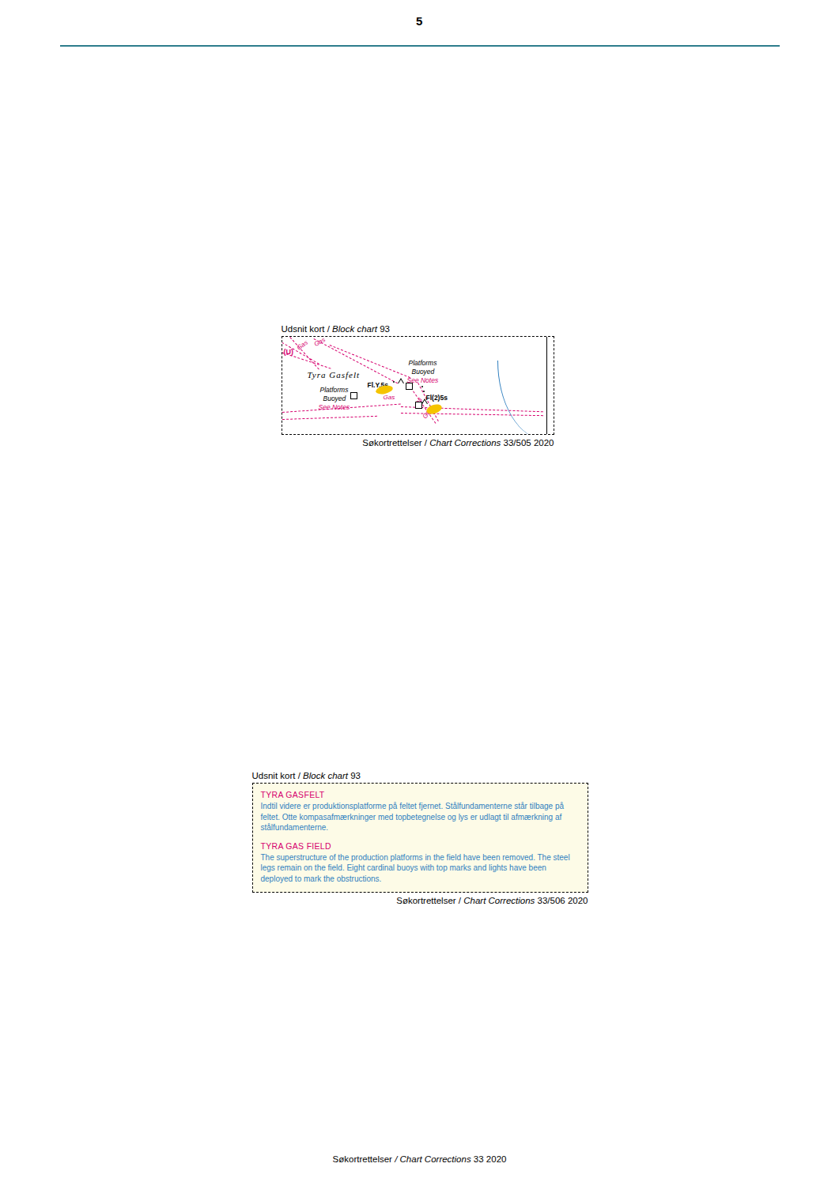5
Udsnit kort / Block chart 93
Gas
Gas
Gas
Oil
Gas
(U)
Tyra Gasfelt
Platforms
Buoyed
See Notes
Platforms
Buoyed
See Notes
Fl.Y.5s
Fl(2)5s
Søkortrettelser / Chart Corrections 33/505 2020
Udsnit kort / Block chart 93
TYRA GASFELT
Indtil videre er produktionsplatforme på feltet fjernet. Stålfundamenterne står tilbage på feltet. Otte kompasafmærkninger med topbetegnelse og lys er udlagt til afmærkning af stålfundamenterne.
TYRA GAS FIELD
The superstructure of the production platforms in the field have been removed. The steel legs remain on the field. Eight cardinal buoys with top marks and lights have been deployed to mark the obstructions.
Søkortrettelser / Chart Corrections 33/506 2020
Søkortrettelser / Chart Corrections 33 2020